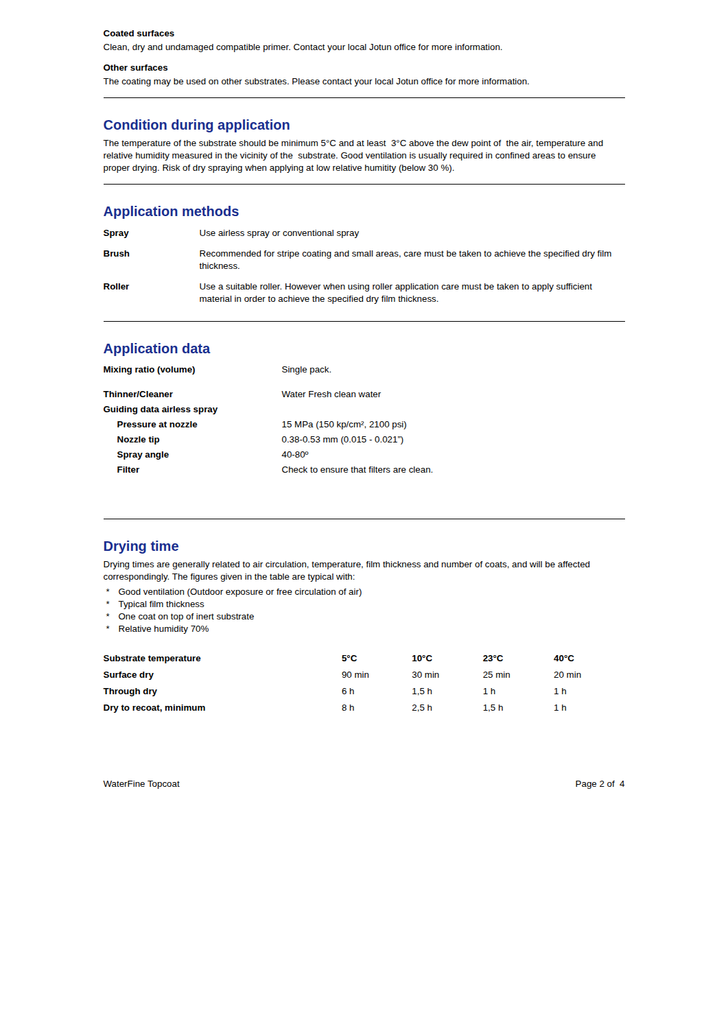Coated surfaces
Clean, dry and undamaged compatible primer. Contact your local Jotun office for more information.
Other surfaces
The coating may be used on other substrates. Please contact your local Jotun office for more information.
Condition during application
The temperature of the substrate should be minimum 5°C and at least 3°C above the dew point of the air, temperature and relative humidity measured in the vicinity of the substrate. Good ventilation is usually required in confined areas to ensure proper drying. Risk of dry spraying when applying at low relative humitity (below 30 %).
Application methods
| Spray | Use airless spray or conventional spray |
| Brush | Recommended for stripe coating and small areas, care must be taken to achieve the specified dry film thickness. |
| Roller | Use a suitable roller. However when using roller application care must be taken to apply sufficient material in order to achieve the specified dry film thickness. |
Application data
| Mixing ratio (volume) | Single pack. |
| Thinner/Cleaner | Water Fresh clean water |
| Guiding data airless spray | |
| Pressure at nozzle | 15 MPa (150 kp/cm², 2100 psi) |
| Nozzle tip | 0.38-0.53 mm (0.015 - 0.021”) |
| Spray angle | 40-80º |
| Filter | Check to ensure that filters are clean. |
Drying time
Drying times are generally related to air circulation, temperature, film thickness and number of coats, and will be affected correspondingly. The figures given in the table are typical with:
Good ventilation (Outdoor exposure or free circulation of air)
Typical film thickness
One coat on top of inert substrate
Relative humidity 70%
| Substrate temperature | 5°C | 10°C | 23°C | 40°C |
| Surface dry | 90 min | 30 min | 25 min | 20 min |
| Through dry | 6 h | 1,5 h | 1 h | 1 h |
| Dry to recoat, minimum | 8 h | 2,5 h | 1,5 h | 1 h |
WaterFine Topcoat Page 2 of 4